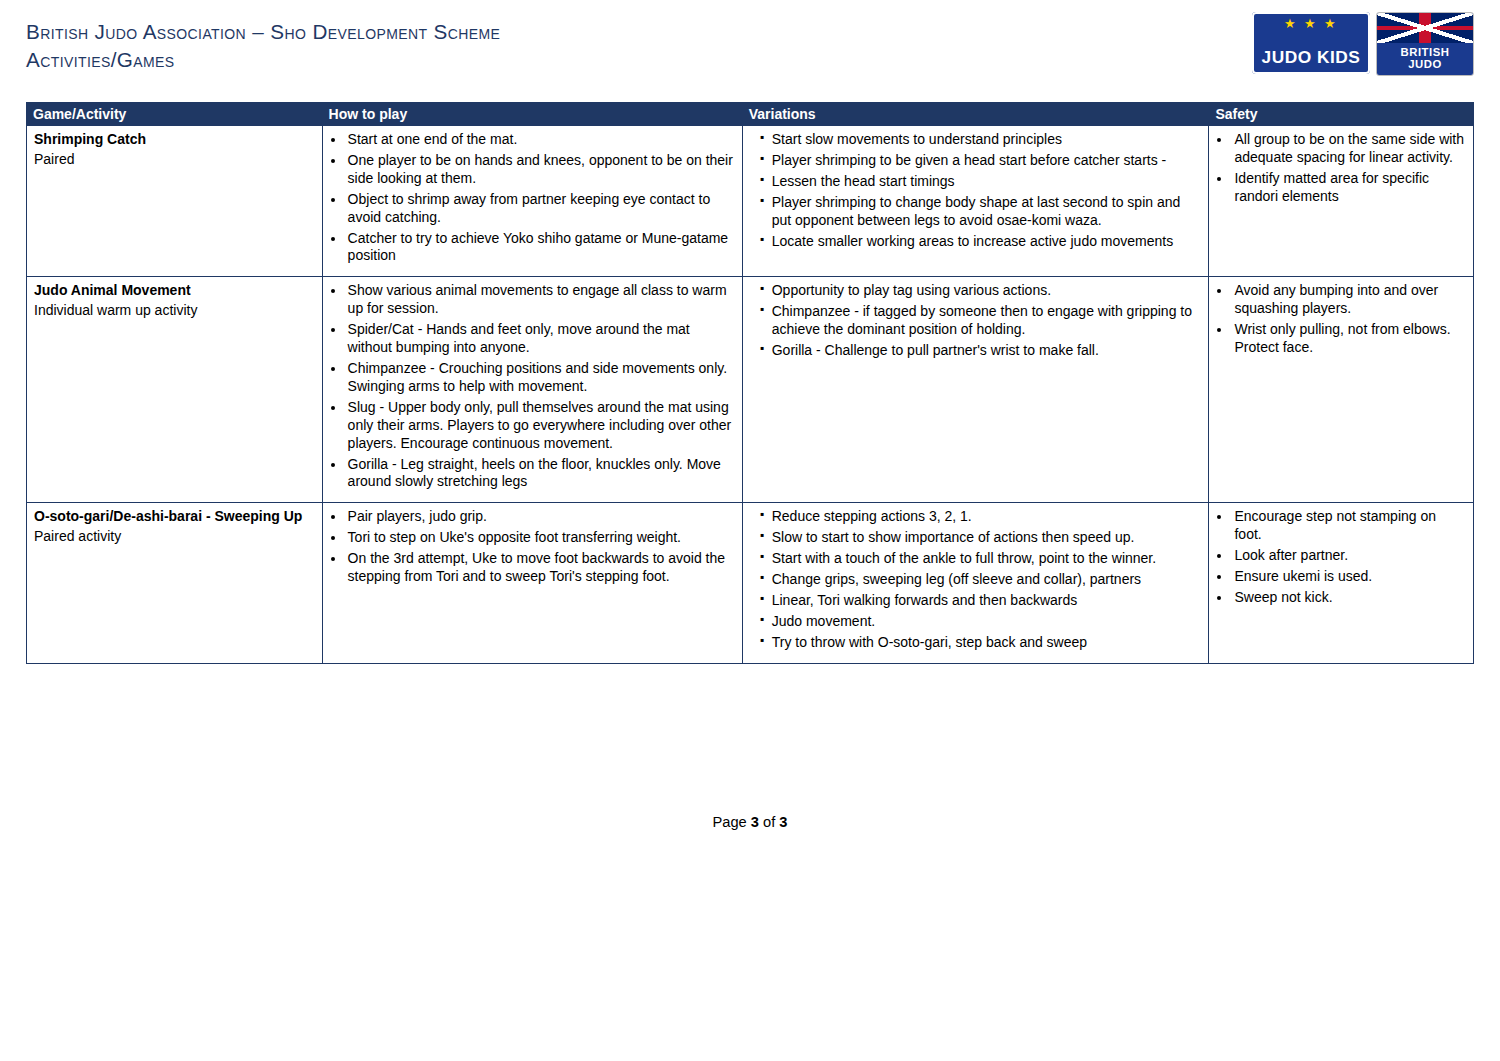British Judo Association – Sho Development SchemeActivities/Games
★ ★ ★
JUDO KIDS
BRITISH
JUDO
| Game/Activity | How to play | Variations | Safety |
| --- | --- | --- | --- |
| Shrimping Catch Paired | Start at one end of the mat. One player to be on hands and knees, opponent to be on their side looking at them. Object to shrimp away from partner keeping eye contact to avoid catching. Catcher to try to achieve Yoko shiho gatame or Mune-gatame position | Start slow movements to understand principles Player shrimping to be given a head start before catcher starts - Lessen the head start timings Player shrimping to change body shape at last second to spin and put opponent between legs to avoid osae-komi waza. Locate smaller working areas to increase active judo movements | All group to be on the same side with adequate spacing for linear activity. Identify matted area for specific randori elements |
| Judo Animal Movement Individual warm up activity | Show various animal movements to engage all class to warm up for session. Spider/Cat - Hands and feet only, move around the mat without bumping into anyone. Chimpanzee - Crouching positions and side movements only. Swinging arms to help with movement. Slug - Upper body only, pull themselves around the mat using only their arms. Players to go everywhere including over other players. Encourage continuous movement. Gorilla - Leg straight, heels on the floor, knuckles only. Move around slowly stretching legs | Opportunity to play tag using various actions. Chimpanzee - if tagged by someone then to engage with gripping to achieve the dominant position of holding. Gorilla - Challenge to pull partner's wrist to make fall. | Avoid any bumping into and over squashing players. Wrist only pulling, not from elbows. Protect face. |
| O-soto-gari/De-ashi-barai - Sweeping Up Paired activity | Pair players, judo grip. Tori to step on Uke's opposite foot transferring weight. On the 3rd attempt, Uke to move foot backwards to avoid the stepping from Tori and to sweep Tori's stepping foot. | Reduce stepping actions 3, 2, 1. Slow to start to show importance of actions then speed up. Start with a touch of the ankle to full throw, point to the winner. Change grips, sweeping leg (off sleeve and collar), partners Linear, Tori walking forwards and then backwards Judo movement. Try to throw with O-soto-gari, step back and sweep | Encourage step not stamping on foot. Look after partner. Ensure ukemi is used. Sweep not kick. |
Page 3 of 3